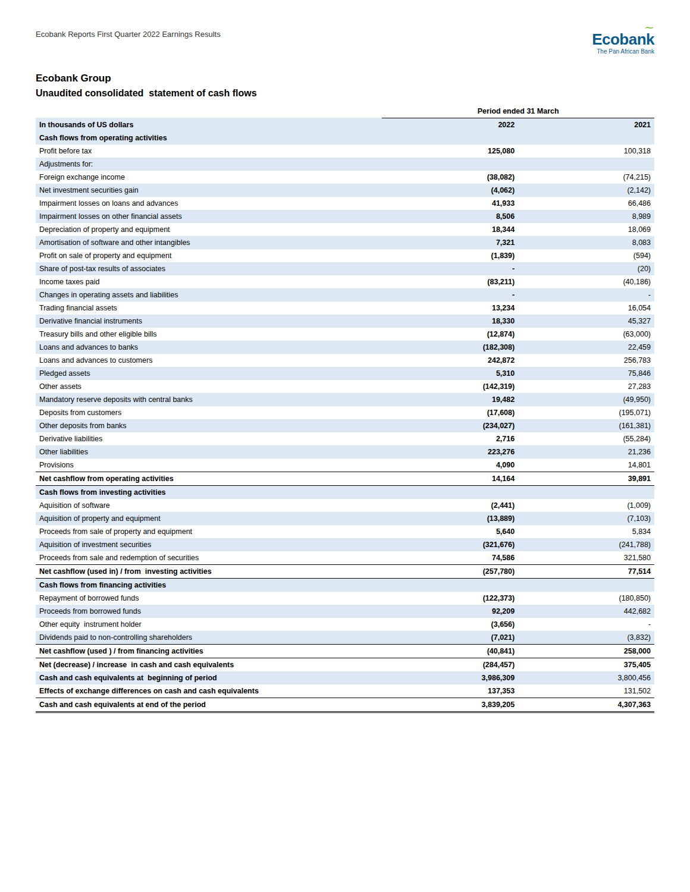Ecobank Reports First Quarter 2022 Earnings Results
∼
Ecobank
The Pan African Bank
Ecobank Group
Unaudited consolidated statement of cash flows
| | Period ended 31 March |
| --- | --- |
| In thousands of US dollars | 2022 | 2021 |
| Cash flows from operating activities | | |
| Profit before tax | 125,080 | 100,318 |
| Adjustments for: | | |
| Foreign exchange income | (38,082) | (74,215) |
| Net investment securities gain | (4,062) | (2,142) |
| Impairment losses on loans and advances | 41,933 | 66,486 |
| Impairment losses on other financial assets | 8,506 | 8,989 |
| Depreciation of property and equipment | 18,344 | 18,069 |
| Amortisation of software and other intangibles | 7,321 | 8,083 |
| Profit on sale of property and equipment | (1,839) | (594) |
| Share of post-tax results of associates | - | (20) |
| Income taxes paid | (83,211) | (40,186) |
| Changes in operating assets and liabilities | - | - |
| Trading financial assets | 13,234 | 16,054 |
| Derivative financial instruments | 18,330 | 45,327 |
| Treasury bills and other eligible bills | (12,874) | (63,000) |
| Loans and advances to banks | (182,308) | 22,459 |
| Loans and advances to customers | 242,872 | 256,783 |
| Pledged assets | 5,310 | 75,846 |
| Other assets | (142,319) | 27,283 |
| Mandatory reserve deposits with central banks | 19,482 | (49,950) |
| Deposits from customers | (17,608) | (195,071) |
| Other deposits from banks | (234,027) | (161,381) |
| Derivative liabilities | 2,716 | (55,284) |
| Other liabilities | 223,276 | 21,236 |
| Provisions | 4,090 | 14,801 |
| Net cashflow from operating activities | 14,164 | 39,891 |
| Cash flows from investing activities | | |
| Aquisition of software | (2,441) | (1,009) |
| Aquisition of property and equipment | (13,889) | (7,103) |
| Proceeds from sale of property and equipment | 5,640 | 5,834 |
| Aquisition of investment securities | (321,676) | (241,788) |
| Proceeds from sale and redemption of securities | 74,586 | 321,580 |
| Net cashflow (used in) / from investing activities | (257,780) | 77,514 |
| Cash flows from financing activities | | |
| Repayment of borrowed funds | (122,373) | (180,850) |
| Proceeds from borrowed funds | 92,209 | 442,682 |
| Other equity instrument holder | (3,656) | - |
| Dividends paid to non-controlling shareholders | (7,021) | (3,832) |
| Net cashflow (used ) / from financing activities | (40,841) | 258,000 |
| Net (decrease) / increase in cash and cash equivalents | (284,457) | 375,405 |
| Cash and cash equivalents at beginning of period | 3,986,309 | 3,800,456 |
| Effects of exchange differences on cash and cash equivalents | 137,353 | 131,502 |
| Cash and cash equivalents at end of the period | 3,839,205 | 4,307,363 |